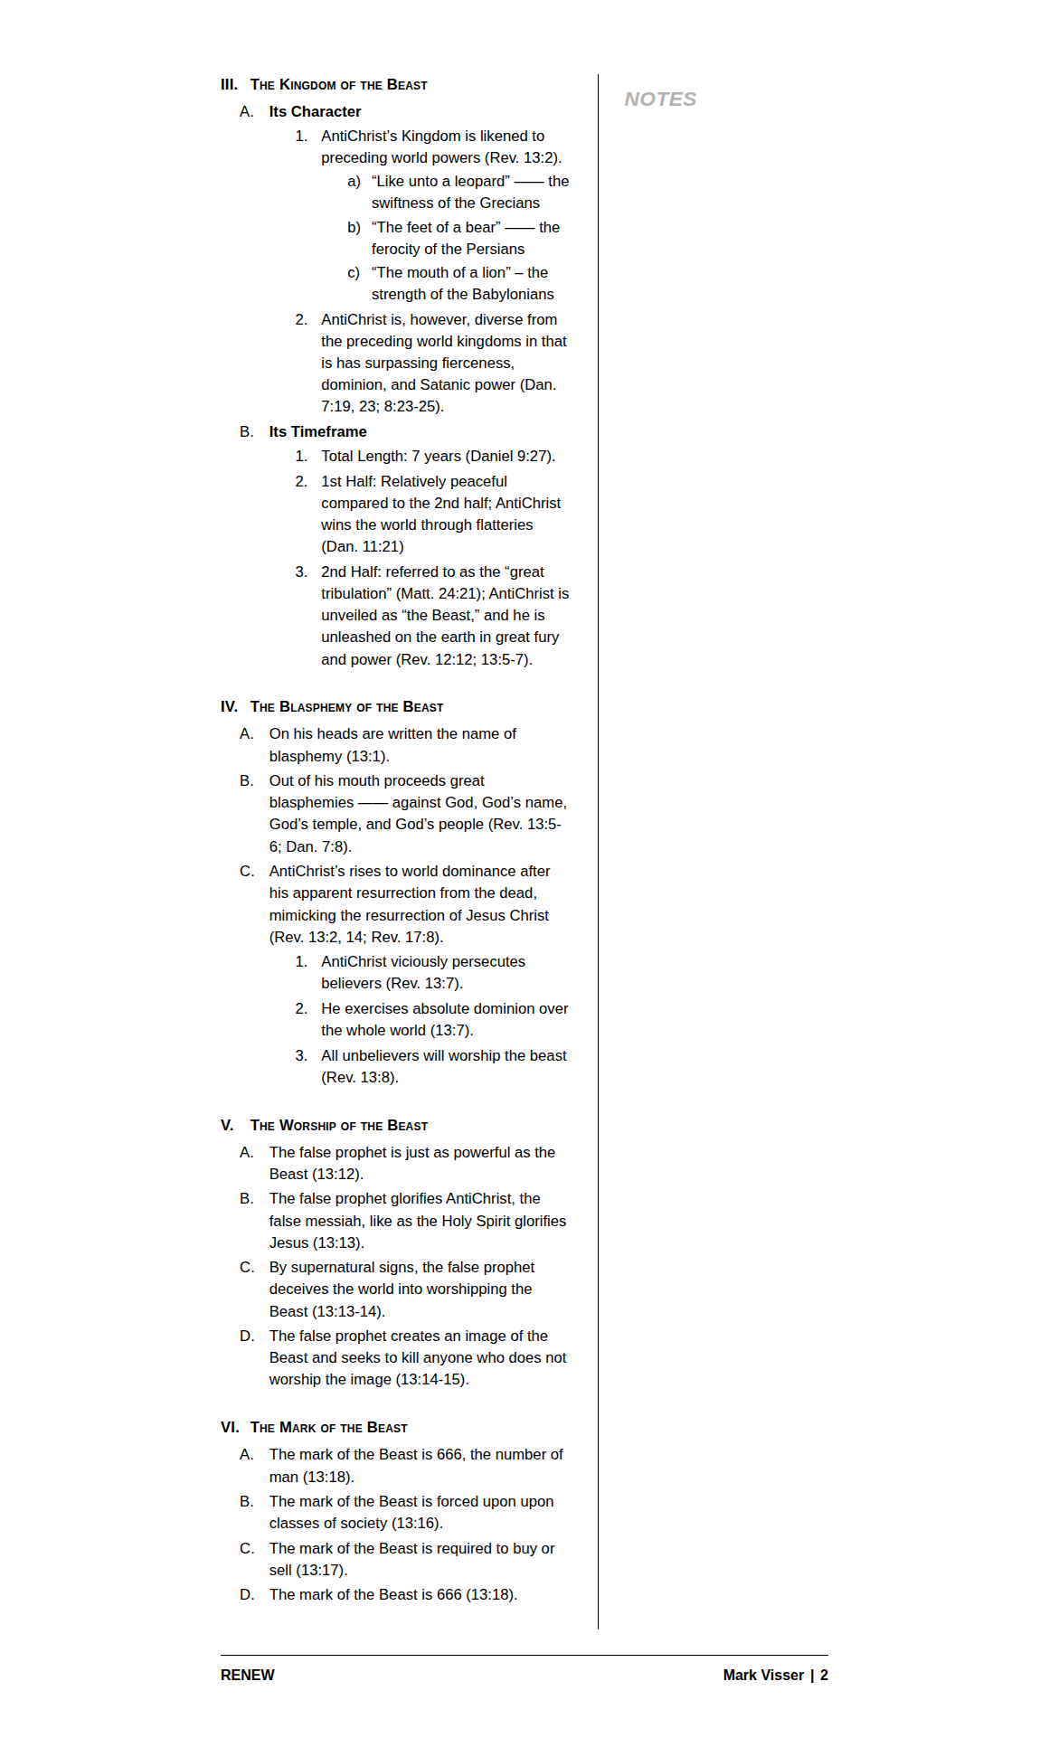III. The Kingdom of the Beast
A. Its Character
1. AntiChrist’s Kingdom is likened to preceding world powers (Rev. 13:2).
a)“Like unto a leopard” —— the swiftness of the Grecians
b)“The feet of a bear” —— the ferocity of the Persians
c)“The mouth of a lion” – the strength of the Babylonians
2. AntiChrist is, however, diverse from the preceding world kingdoms in that is has surpassing fierceness, dominion, and Satanic power (Dan. 7:19, 23; 8:23-25).
B. Its Timeframe
1. Total Length: 7 years (Daniel 9:27).
2. 1st Half: Relatively peaceful compared to the 2nd half; AntiChrist wins the world through flatteries (Dan. 11:21)
3. 2nd Half: referred to as the “great tribulation” (Matt. 24:21); AntiChrist is unveiled as “the Beast,” and he is unleashed on the earth in great fury and power (Rev. 12:12; 13:5-7).
IV. The Blasphemy of the Beast
A. On his heads are written the name of blasphemy (13:1).
B. Out of his mouth proceeds great blasphemies —— against God, God’s name, God’s temple, and God’s people (Rev. 13:5-6; Dan. 7:8).
C. AntiChrist’s rises to world dominance after his apparent resurrection from the dead, mimicking the resurrection of Jesus Christ (Rev. 13:2, 14; Rev. 17:8).
1. AntiChrist viciously persecutes believers (Rev. 13:7).
2. He exercises absolute dominion over the whole world (13:7).
3. All unbelievers will worship the beast (Rev. 13:8).
V. The Worship of the Beast
A. The false prophet is just as powerful as the Beast (13:12).
B. The false prophet glorifies AntiChrist, the false messiah, like as the Holy Spirit glorifies Jesus (13:13).
C. By supernatural signs, the false prophet deceives the world into worshipping the Beast (13:13-14).
D. The false prophet creates an image of the Beast and seeks to kill anyone who does not worship the image (13:14-15).
VI. The Mark of the Beast
A. The mark of the Beast is 666, the number of man (13:18).
B. The mark of the Beast is forced upon upon classes of society (13:16).
C. The mark of the Beast is required to buy or sell (13:17).
D. The mark of the Beast is 666 (13:18).
NOTES
RENEW
Mark Visser|2